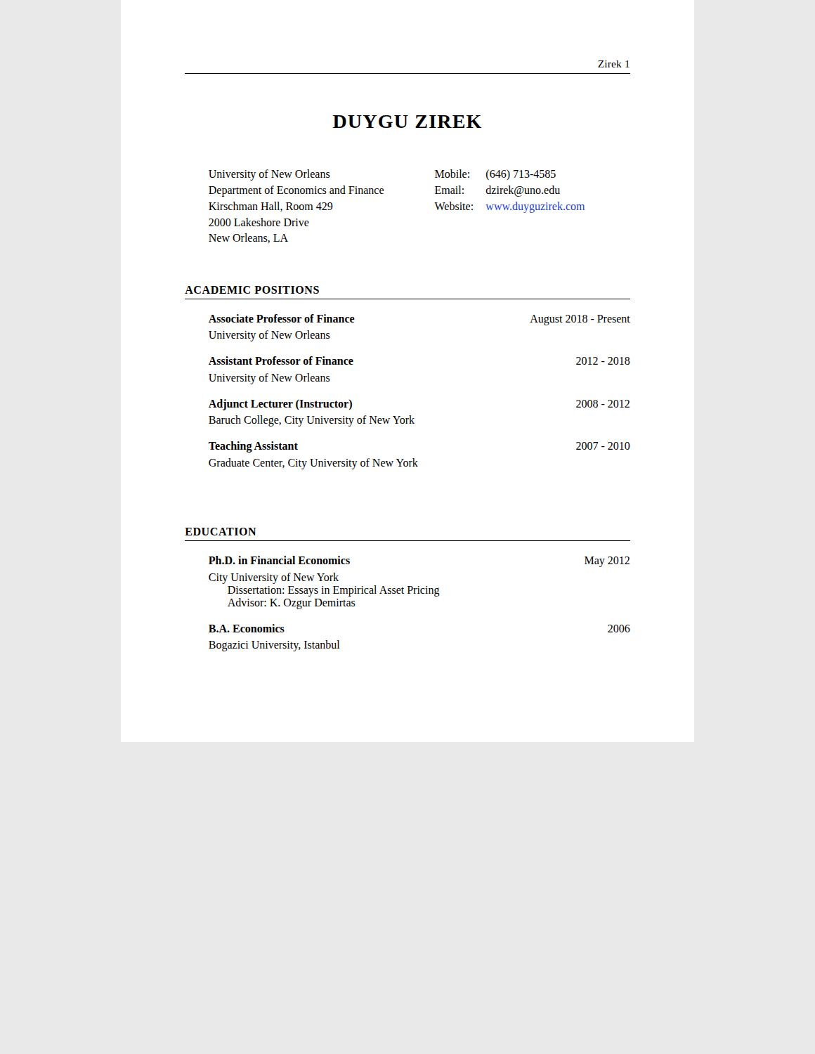Zirek 1
DUYGU ZIREK
| University of New Orleans | Mobile: | (646) 713-4585 |
| Department of Economics and Finance | Email: | dzirek@uno.edu |
| Kirschman Hall, Room 429 | Website: | www.duyguzirek.com |
| 2000 Lakeshore Drive | | |
| New Orleans, LA | | |
ACADEMIC POSITIONS
Associate Professor of Finance
August 2018 - Present
University of New Orleans
Assistant Professor of Finance
2012 - 2018
University of New Orleans
Adjunct Lecturer (Instructor)
2008 - 2012
Baruch College, City University of New York
Teaching Assistant
2007 - 2010
Graduate Center, City University of New York
EDUCATION
Ph.D. in Financial Economics
May 2012
City University of New York
Dissertation: Essays in Empirical Asset Pricing
Advisor: K. Ozgur Demirtas
B.A. Economics
2006
Bogazici University, Istanbul